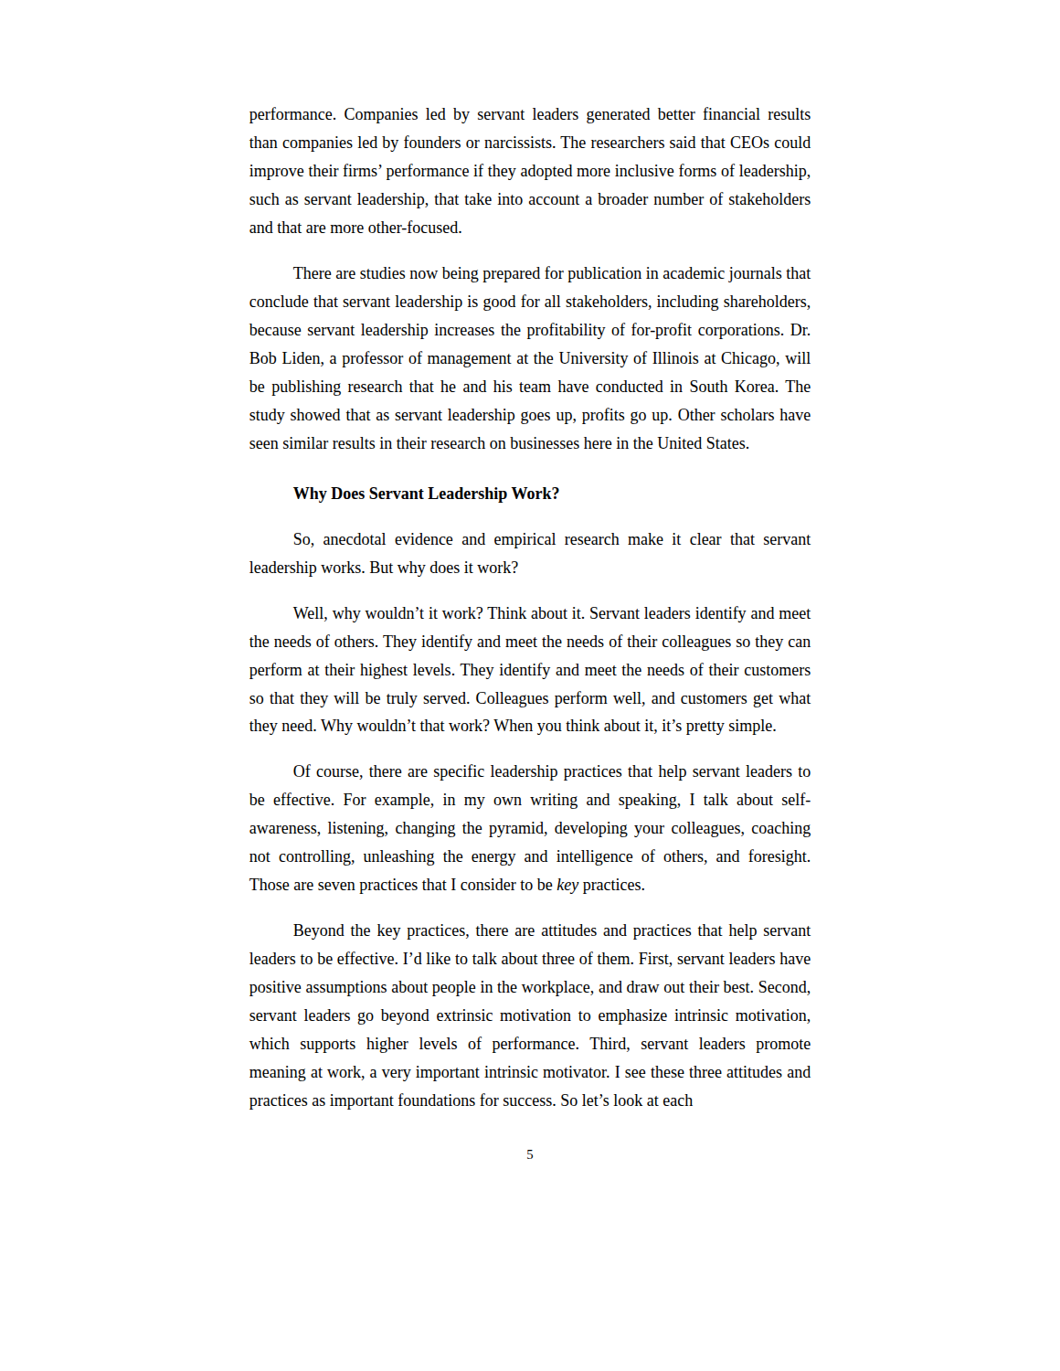performance. Companies led by servant leaders generated better financial results than companies led by founders or narcissists. The researchers said that CEOs could improve their firms’ performance if they adopted more inclusive forms of leadership, such as servant leadership, that take into account a broader number of stakeholders and that are more other-focused.
There are studies now being prepared for publication in academic journals that conclude that servant leadership is good for all stakeholders, including shareholders, because servant leadership increases the profitability of for-profit corporations. Dr. Bob Liden, a professor of management at the University of Illinois at Chicago, will be publishing research that he and his team have conducted in South Korea. The study showed that as servant leadership goes up, profits go up. Other scholars have seen similar results in their research on businesses here in the United States.
Why Does Servant Leadership Work?
So, anecdotal evidence and empirical research make it clear that servant leadership works. But why does it work?
Well, why wouldn’t it work? Think about it. Servant leaders identify and meet the needs of others. They identify and meet the needs of their colleagues so they can perform at their highest levels. They identify and meet the needs of their customers so that they will be truly served. Colleagues perform well, and customers get what they need. Why wouldn’t that work? When you think about it, it’s pretty simple.
Of course, there are specific leadership practices that help servant leaders to be effective. For example, in my own writing and speaking, I talk about self-awareness, listening, changing the pyramid, developing your colleagues, coaching not controlling, unleashing the energy and intelligence of others, and foresight. Those are seven practices that I consider to be key practices.
Beyond the key practices, there are attitudes and practices that help servant leaders to be effective. I’d like to talk about three of them. First, servant leaders have positive assumptions about people in the workplace, and draw out their best. Second, servant leaders go beyond extrinsic motivation to emphasize intrinsic motivation, which supports higher levels of performance. Third, servant leaders promote meaning at work, a very important intrinsic motivator. I see these three attitudes and practices as important foundations for success. So let’s look at each
5